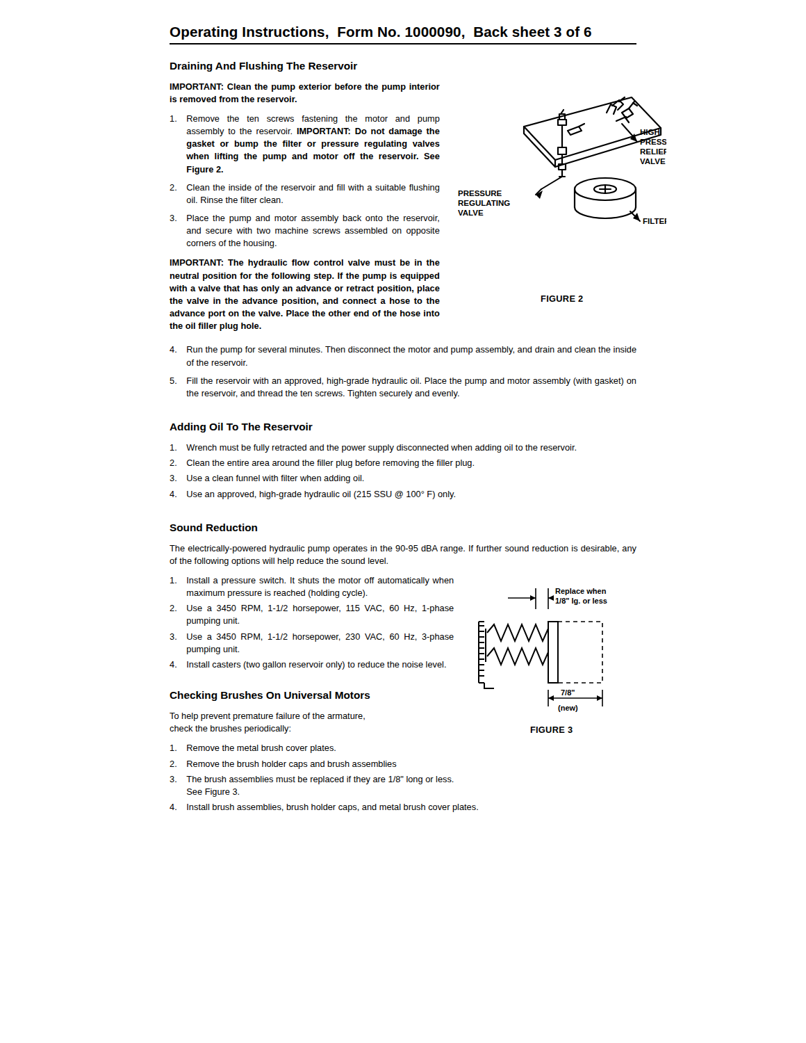Operating Instructions, Form No. 1000090, Back sheet 3 of 6
Draining And Flushing The Reservoir
IMPORTANT: Clean the pump exterior before the pump interior is removed from the reservoir.
Remove the ten screws fastening the motor and pump assembly to the reservoir. IMPORTANT: Do not damage the gasket or bump the filter or pressure regulating valves when lifting the pump and motor off the reservoir. See Figure 2.
Clean the inside of the reservoir and fill with a suitable flushing oil. Rinse the filter clean.
Place the pump and motor assembly back onto the reservoir, and secure with two machine screws assembled on opposite corners of the housing.
IMPORTANT: The hydraulic flow control valve must be in the neutral position for the following step. If the pump is equipped with a valve that has only an advance or retract position, place the valve in the advance position, and connect a hose to the advance port on the valve. Place the other end of the hose into the oil filler plug hole.
PRESSURE REGULATING VALVE HIGH PRESSURE RELIEF VALVE FILTER
FIGURE 2
Run the pump for several minutes. Then disconnect the motor and pump assembly, and drain and clean the inside of the reservoir.
Fill the reservoir with an approved, high-grade hydraulic oil. Place the pump and motor assembly (with gasket) on the reservoir, and thread the ten screws. Tighten securely and evenly.
Adding Oil To The Reservoir
Wrench must be fully retracted and the power supply disconnected when adding oil to the reservoir.
Clean the entire area around the filler plug before removing the filler plug.
Use a clean funnel with filter when adding oil.
Use an approved, high-grade hydraulic oil (215 SSU @ 100° F) only.
Sound Reduction
The electrically-powered hydraulic pump operates in the 90-95 dBA range. If further sound reduction is desirable, any of the following options will help reduce the sound level.
Replace when 1/8" lg. or less 7/8" (new)
FIGURE 3
Install a pressure switch. It shuts the motor off automatically when maximum pressure is reached (holding cycle).
Use a 3450 RPM, 1-1/2 horsepower, 115 VAC, 60 Hz, 1-phase pumping unit.
Use a 3450 RPM, 1-1/2 horsepower, 230 VAC, 60 Hz, 3-phase pumping unit.
Install casters (two gallon reservoir only) to reduce the noise level.
Checking Brushes On Universal Motors
To help prevent premature failure of the armature,
check the brushes periodically:
Remove the metal brush cover plates.
Remove the brush holder caps and brush assemblies
The brush assemblies must be replaced if they are 1/8" long or less.
See Figure 3.
Install brush assemblies, brush holder caps, and metal brush cover plates.